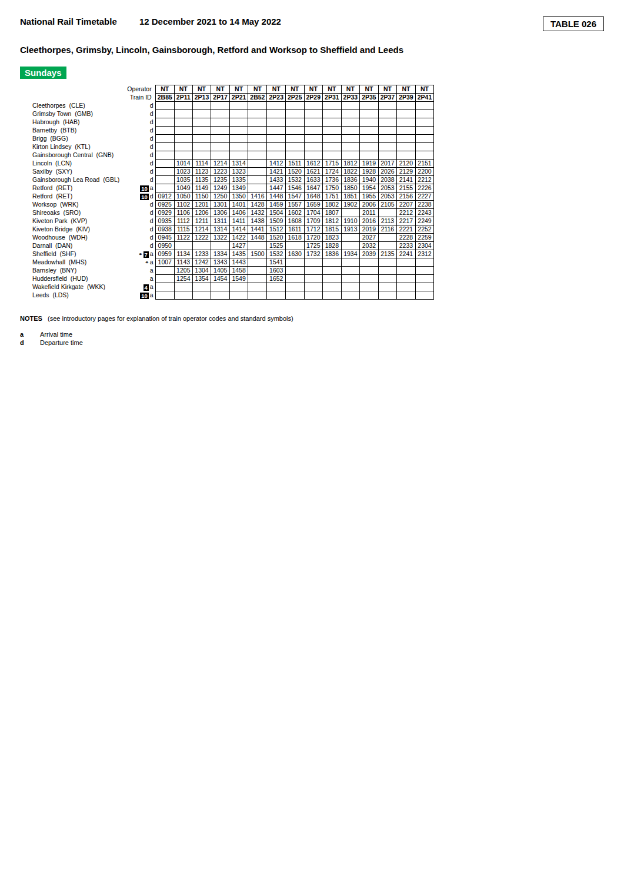National Rail Timetable 12 December 2021 to 14 May 2022
TABLE 026
Cleethorpes, Grimsby, Lincoln, Gainsborough, Retford and Worksop to Sheffield and Leeds
Sundays
| | Operator | NT | NT | NT | NT | NT | NT | NT | NT | NT | NT | NT | NT | NT | NT | NT |
| | Train ID | 2B85 | 2P11 | 2P13 | 2P17 | 2P21 | 2B52 | 2P23 | 2P25 | 2P29 | 2P31 | 2P33 | 2P35 | 2P37 | 2P39 | 2P41 |
| Cleethorpes (CLE) | d | | | | | | | | | | | | | | | |
| Grimsby Town (GMB) | d | | | | | | | | | | | | | | | |
| Habrough (HAB) | d | | | | | | | | | | | | | | | |
| Barnetby (BTB) | d | | | | | | | | | | | | | | | |
| Brigg (BGG) | d | | | | | | | | | | | | | | | |
| Kirton Lindsey (KTL) | d | | | | | | | | | | | | | | | |
| Gainsborough Central (GNB) | d | | | | | | | | | | | | | | | |
| Lincoln (LCN) | d | | 1014 | 1114 | 1214 | 1314 | | 1412 | 1511 | 1612 | 1715 | 1812 | 1919 | 2017 | 2120 | 2151 |
| Saxilby (SXY) | d | | 1023 | 1123 | 1223 | 1323 | | 1421 | 1520 | 1621 | 1724 | 1822 | 1928 | 2026 | 2129 | 2200 |
| Gainsborough Lea Road (GBL) | d | | 1035 | 1135 | 1235 | 1335 | | 1433 | 1532 | 1633 | 1736 | 1836 | 1940 | 2038 | 2141 | 2212 |
| Retford (RET) | 10 a | | 1049 | 1149 | 1249 | 1349 | | 1447 | 1546 | 1647 | 1750 | 1850 | 1954 | 2053 | 2155 | 2226 |
| Retford (RET) | 10 d | 0912 | 1050 | 1150 | 1250 | 1350 | 1416 | 1448 | 1547 | 1648 | 1751 | 1851 | 1955 | 2053 | 2156 | 2227 |
| Worksop (WRK) | d | 0925 | 1102 | 1201 | 1301 | 1401 | 1428 | 1459 | 1557 | 1659 | 1802 | 1902 | 2006 | 2105 | 2207 | 2238 |
| Shireoaks (SRO) | d | 0929 | 1106 | 1206 | 1306 | 1406 | 1432 | 1504 | 1602 | 1704 | 1807 | | 2011 | | 2212 | 2243 |
| Kiveton Park (KVP) | d | 0935 | 1112 | 1211 | 1311 | 1411 | 1438 | 1509 | 1608 | 1709 | 1812 | 1910 | 2016 | 2113 | 2217 | 2249 |
| Kiveton Bridge (KIV) | d | 0938 | 1115 | 1214 | 1314 | 1414 | 1441 | 1512 | 1611 | 1712 | 1815 | 1913 | 2019 | 2116 | 2221 | 2252 |
| Woodhouse (WDH) | d | 0945 | 1122 | 1222 | 1322 | 1422 | 1448 | 1520 | 1618 | 1720 | 1823 | | 2027 | | 2228 | 2259 |
| Darnall (DAN) | d | 0950 | | | | 1427 | | 1525 | | 1725 | 1828 | | 2032 | | 2233 | 2304 |
| Sheffield (SHF) | ⚭ 7 a | 0959 | 1134 | 1233 | 1334 | 1435 | 1500 | 1532 | 1630 | 1732 | 1836 | 1934 | 2039 | 2135 | 2241 | 2312 |
| Meadowhall (MHS) | ⚭ a | 1007 | 1143 | 1242 | 1343 | 1443 | | 1541 | | | | | | | | |
| Barnsley (BNY) | a | | 1205 | 1304 | 1405 | 1458 | | 1603 | | | | | | | | |
| Huddersfield (HUD) | a | | 1254 | 1354 | 1454 | 1549 | | 1652 | | | | | | | | |
| Wakefield Kirkgate (WKK) | 4 a | | | | | | | | | | | | | | | |
| Leeds (LDS) | 10 a | | | | | | | | | | | | | | | |
NOTES (see introductory pages for explanation of train operator codes and standard symbols)
| a | Arrival time |
| d | Departure time |